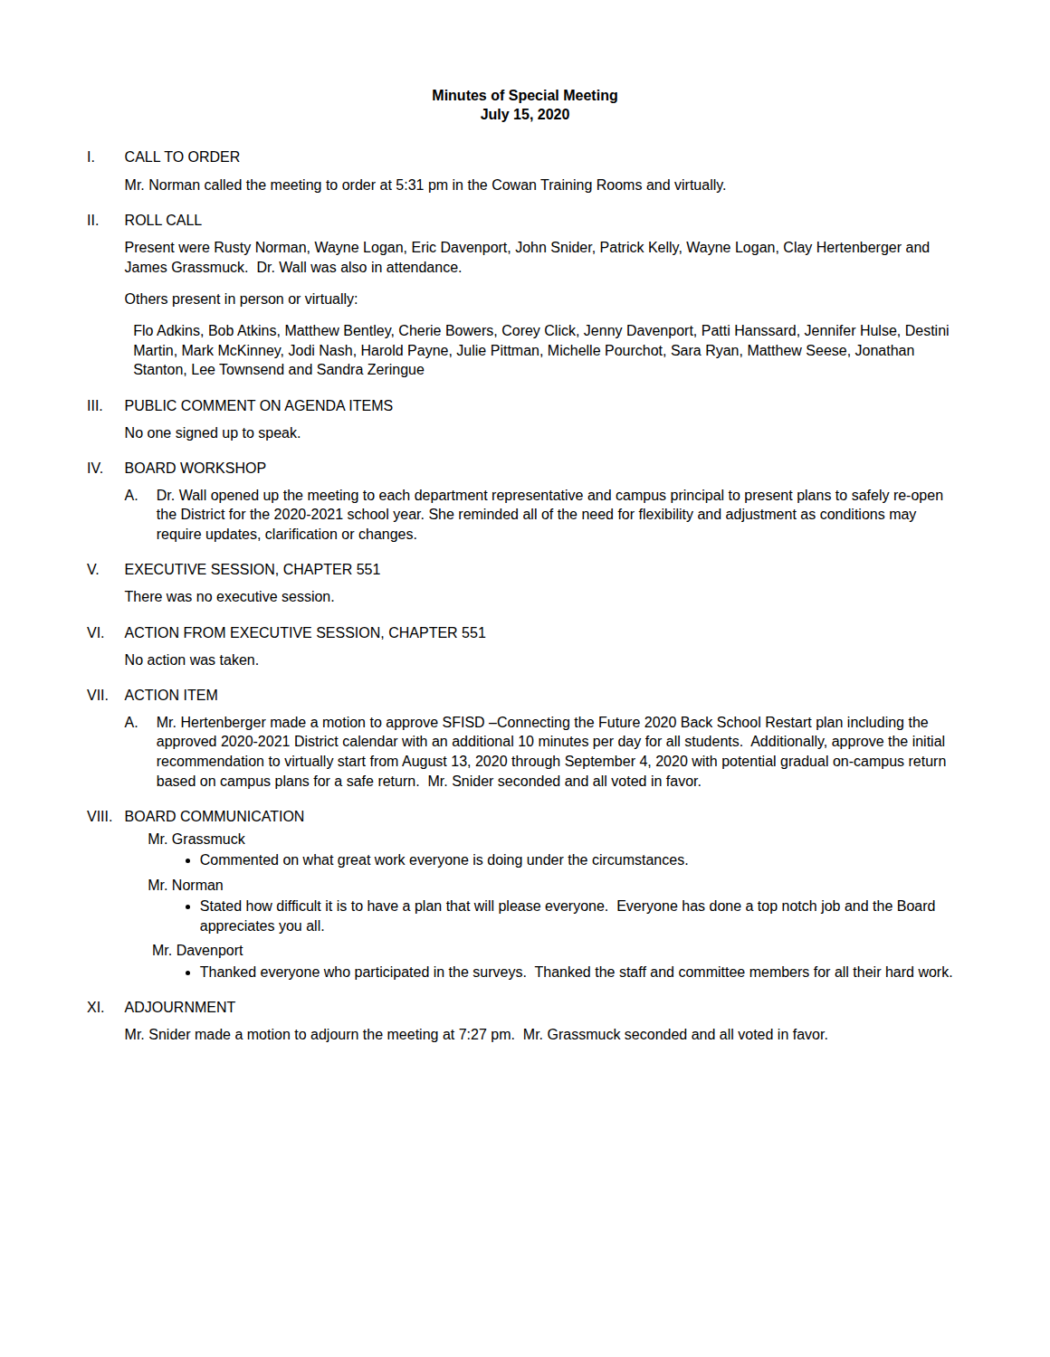Minutes of Special Meeting
July 15, 2020
I. Call to Order
Mr. Norman called the meeting to order at 5:31 pm in the Cowan Training Rooms and virtually.
II. Roll Call
Present were Rusty Norman, Wayne Logan, Eric Davenport, John Snider, Patrick Kelly, Wayne Logan, Clay Hertenberger and James Grassmuck. Dr. Wall was also in attendance.
Others present in person or virtually:
Flo Adkins, Bob Atkins, Matthew Bentley, Cherie Bowers, Corey Click, Jenny Davenport, Patti Hanssard, Jennifer Hulse, Destini Martin, Mark McKinney, Jodi Nash, Harold Payne, Julie Pittman, Michelle Pourchot, Sara Ryan, Matthew Seese, Jonathan Stanton, Lee Townsend and Sandra Zeringue
III. Public Comment on Agenda Items
No one signed up to speak.
IV. Board Workshop
A. Dr. Wall opened up the meeting to each department representative and campus principal to present plans to safely re-open the District for the 2020-2021 school year. She reminded all of the need for flexibility and adjustment as conditions may require updates, clarification or changes.
V. Executive Session, Chapter 551
There was no executive session.
VI. Action from Executive Session, Chapter 551
No action was taken.
VII. Action Item
A. Mr. Hertenberger made a motion to approve SFISD –Connecting the Future 2020 Back School Restart plan including the approved 2020-2021 District calendar with an additional 10 minutes per day for all students. Additionally, approve the initial recommendation to virtually start from August 13, 2020 through September 4, 2020 with potential gradual on-campus return based on campus plans for a safe return. Mr. Snider seconded and all voted in favor.
VIII. Board Communication
Mr. Grassmuck
Commented on what great work everyone is doing under the circumstances.
Mr. Norman
Stated how difficult it is to have a plan that will please everyone. Everyone has done a top notch job and the Board appreciates you all.
Mr. Davenport
Thanked everyone who participated in the surveys. Thanked the staff and committee members for all their hard work.
XI. Adjournment
Mr. Snider made a motion to adjourn the meeting at 7:27 pm. Mr. Grassmuck seconded and all voted in favor.